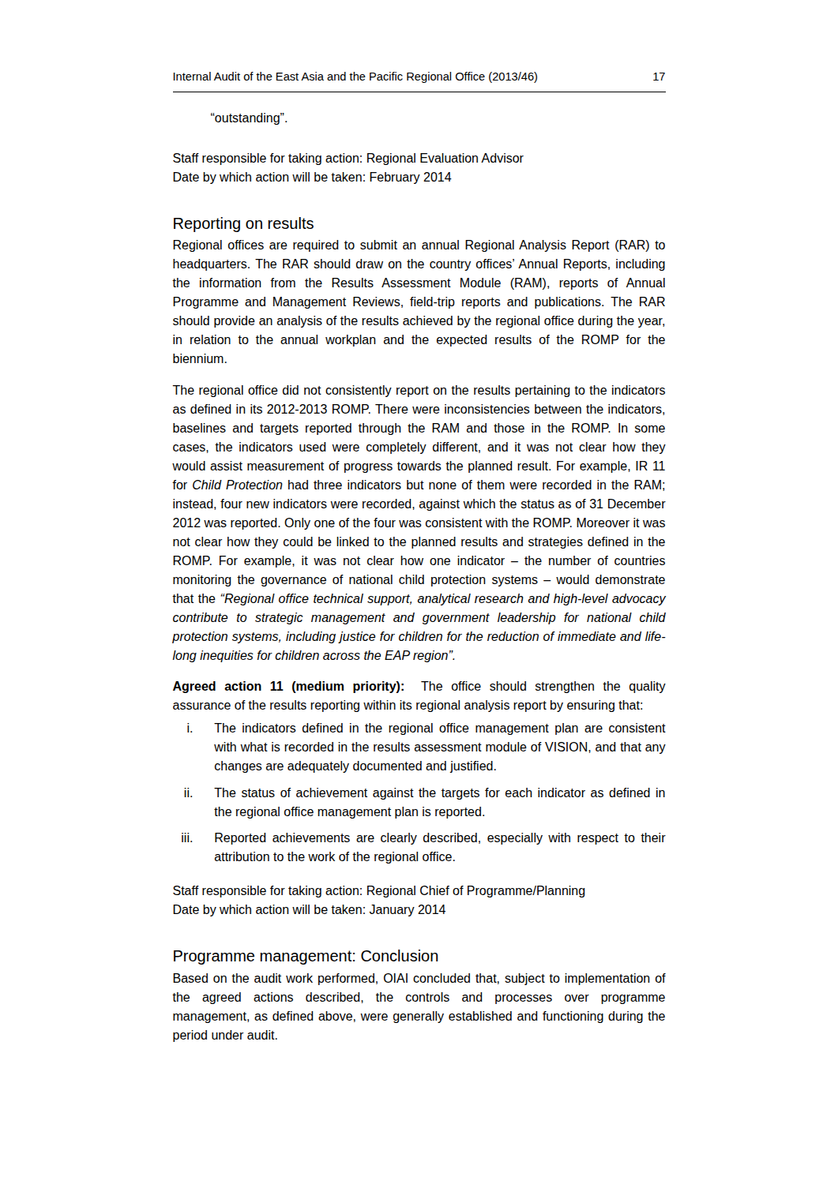Internal Audit of the East Asia and the Pacific Regional Office (2013/46)
17
“outstanding”.
Staff responsible for taking action: Regional Evaluation Advisor
Date by which action will be taken: February 2014
Reporting on results
Regional offices are required to submit an annual Regional Analysis Report (RAR) to headquarters. The RAR should draw on the country offices’ Annual Reports, including the information from the Results Assessment Module (RAM), reports of Annual Programme and Management Reviews, field-trip reports and publications. The RAR should provide an analysis of the results achieved by the regional office during the year, in relation to the annual workplan and the expected results of the ROMP for the biennium.
The regional office did not consistently report on the results pertaining to the indicators as defined in its 2012-2013 ROMP. There were inconsistencies between the indicators, baselines and targets reported through the RAM and those in the ROMP. In some cases, the indicators used were completely different, and it was not clear how they would assist measurement of progress towards the planned result. For example, IR 11 for Child Protection had three indicators but none of them were recorded in the RAM; instead, four new indicators were recorded, against which the status as of 31 December 2012 was reported. Only one of the four was consistent with the ROMP. Moreover it was not clear how they could be linked to the planned results and strategies defined in the ROMP. For example, it was not clear how one indicator – the number of countries monitoring the governance of national child protection systems – would demonstrate that the “Regional office technical support, analytical research and high-level advocacy contribute to strategic management and government leadership for national child protection systems, including justice for children for the reduction of immediate and life-long inequities for children across the EAP region”.
Agreed action 11 (medium priority): The office should strengthen the quality assurance of the results reporting within its regional analysis report by ensuring that:
i. The indicators defined in the regional office management plan are consistent with what is recorded in the results assessment module of VISION, and that any changes are adequately documented and justified.
ii. The status of achievement against the targets for each indicator as defined in the regional office management plan is reported.
iii. Reported achievements are clearly described, especially with respect to their attribution to the work of the regional office.
Staff responsible for taking action: Regional Chief of Programme/Planning
Date by which action will be taken: January 2014
Programme management: Conclusion
Based on the audit work performed, OIAI concluded that, subject to implementation of the agreed actions described, the controls and processes over programme management, as defined above, were generally established and functioning during the period under audit.